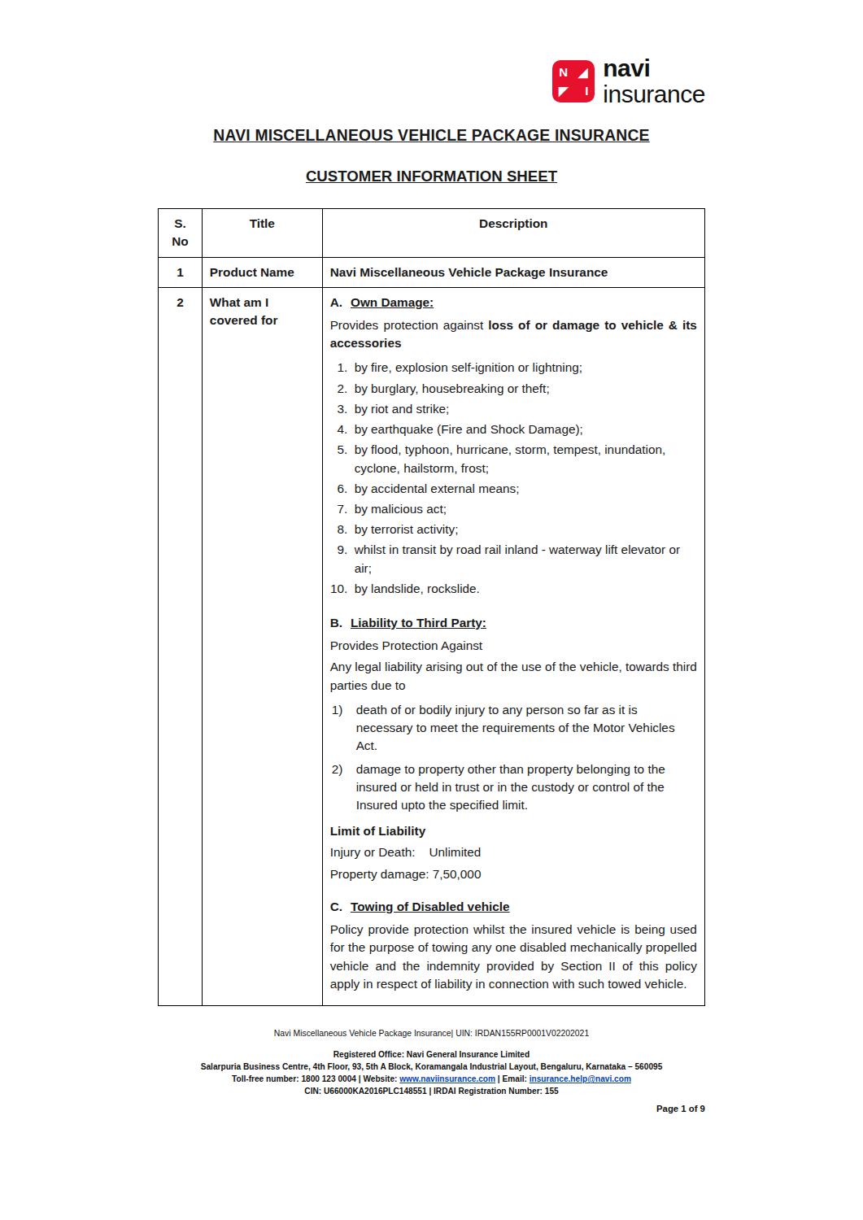N ◢ ◤ I
navi
insurance
NAVI MISCELLANEOUS VEHICLE PACKAGE INSURANCE
CUSTOMER INFORMATION SHEET
| S. No | Title | Description |
| --- | --- | --- |
| 1 | Product Name | Navi Miscellaneous Vehicle Package Insurance |
| 2 | What am I covered for | A. Own Damage: Provides protection against loss of or damage to vehicle & its accessories by fire, explosion self-ignition or lightning; by burglary, housebreaking or theft; by riot and strike; by earthquake (Fire and Shock Damage); by flood, typhoon, hurricane, storm, tempest, inundation, cyclone, hailstorm, frost; by accidental external means; by malicious act; by terrorist activity; whilst in transit by road rail inland - waterway lift elevator or air; by landslide, rockslide. B. Liability to Third Party: Provides Protection Against Any legal liability arising out of the use of the vehicle, towards third parties due to death of or bodily injury to any person so far as it is necessary to meet the requirements of the Motor Vehicles Act. damage to property other than property belonging to the insured or held in trust or in the custody or control of the Insured upto the specified limit. Limit of Liability Injury or Death: Unlimited Property damage: 7,50,000 C. Towing of Disabled vehicle Policy provide protection whilst the insured vehicle is being used for the purpose of towing any one disabled mechanically propelled vehicle and the indemnity provided by Section II of this policy apply in respect of liability in connection with such towed vehicle. |
Navi Miscellaneous Vehicle Package Insurance| UIN: IRDAN155RP0001V02202021
Registered Office: Navi General Insurance Limited
Salarpuria Business Centre, 4th Floor, 93, 5th A Block, Koramangala Industrial Layout, Bengaluru, Karnataka – 560095
Toll-free number: 1800 123 0004 | Website: www.naviinsurance.com | Email: insurance.help@navi.com
CIN: U66000KA2016PLC148551 | IRDAI Registration Number: 155
Page 1 of 9